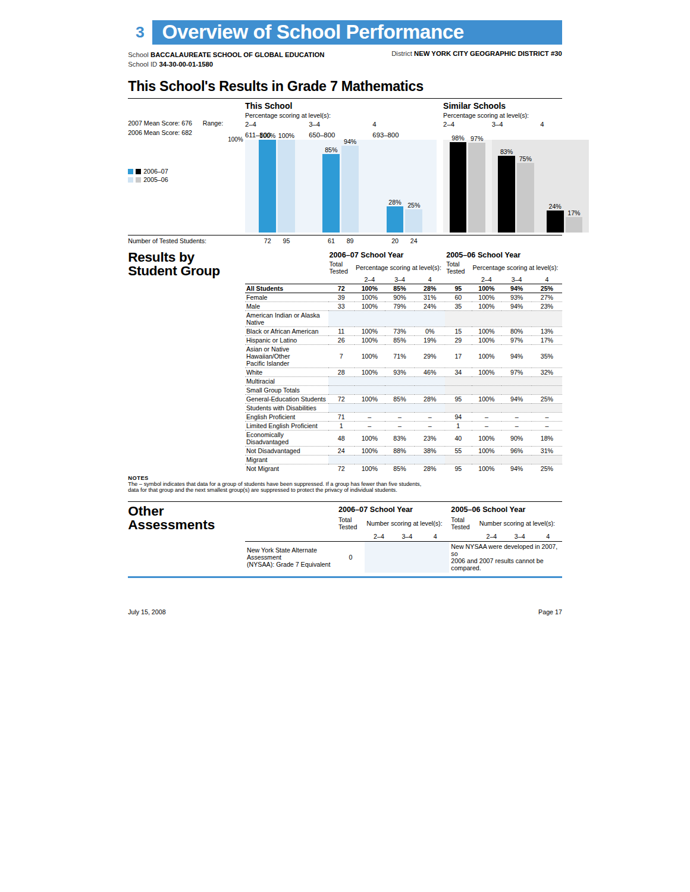3
Overview of School Performance
School BACCALAUREATE SCHOOL OF GLOBAL EDUCATION
School ID 34-30-00-01-1580
District NEW YORK CITY GEOGRAPHIC DISTRICT #30
This School's Results in Grade 7 Mathematics
2007 Mean Score: 676 Range:
2006 Mean Score: 682
2006–07
2005–06
This School
Percentage scoring at level(s):
2–43–44
611–800650–800693–800
100%
100%
100%
85%
94%
28%
25%
Similar Schools
Percentage scoring at level(s):
2–43–44
98%
97%
83%
75%
24%
17%
Number of Tested Students:
7295
6189
2024
Results by
Student Group
| | 2006–07 School Year | 2005–06 School Year |
| | Total Tested | Percentage scoring at level(s): | Total Tested | Percentage scoring at level(s): |
| | | 2–4 | 3–4 | 4 | | 2–4 | 3–4 | 4 |
| All Students | 72 | 100% | 85% | 28% | 95 | 100% | 94% | 25% |
| Female | 39 | 100% | 90% | 31% | 60 | 100% | 93% | 27% |
| Male | 33 | 100% | 79% | 24% | 35 | 100% | 94% | 23% |
| American Indian or Alaska Native | | | | | | | | |
| Black or African American | 11 | 100% | 73% | 0% | 15 | 100% | 80% | 13% |
| Hispanic or Latino | 26 | 100% | 85% | 19% | 29 | 100% | 97% | 17% |
| Asian or Native Hawaiian/Other Pacific Islander | 7 | 100% | 71% | 29% | 17 | 100% | 94% | 35% |
| White | 28 | 100% | 93% | 46% | 34 | 100% | 97% | 32% |
| Multiracial | | | | | | | | |
| Small Group Totals | | | | | | | | |
| General-Education Students | 72 | 100% | 85% | 28% | 95 | 100% | 94% | 25% |
| Students with Disabilities | | | | | | | | |
| English Proficient | 71 | – | – | – | 94 | – | – | – |
| Limited English Proficient | 1 | – | – | – | 1 | – | – | – |
| Economically Disadvantaged | 48 | 100% | 83% | 23% | 40 | 100% | 90% | 18% |
| Not Disadvantaged | 24 | 100% | 88% | 38% | 55 | 100% | 96% | 31% |
| Migrant | | | | | | | | |
| Not Migrant | 72 | 100% | 85% | 28% | 95 | 100% | 94% | 25% |
NOTES
The – symbol indicates that data for a group of students have been suppressed. If a group has fewer than five students,
data for that group and the next smallest group(s) are suppressed to protect the privacy of individual students.
Other
Assessments
| | 2006–07 School Year | 2005–06 School Year |
| | Total Tested | Number scoring at level(s): | Total Tested | Number scoring at level(s): |
| | | 2–4 | 3–4 | 4 | | 2–4 | 3–4 | 4 |
| New York State Alternate Assessment (NYSAA): Grade 7 Equivalent | 0 | | | | New NYSAA were developed in 2007, so 2006 and 2007 results cannot be compared. |
July 15, 2008
Page 17